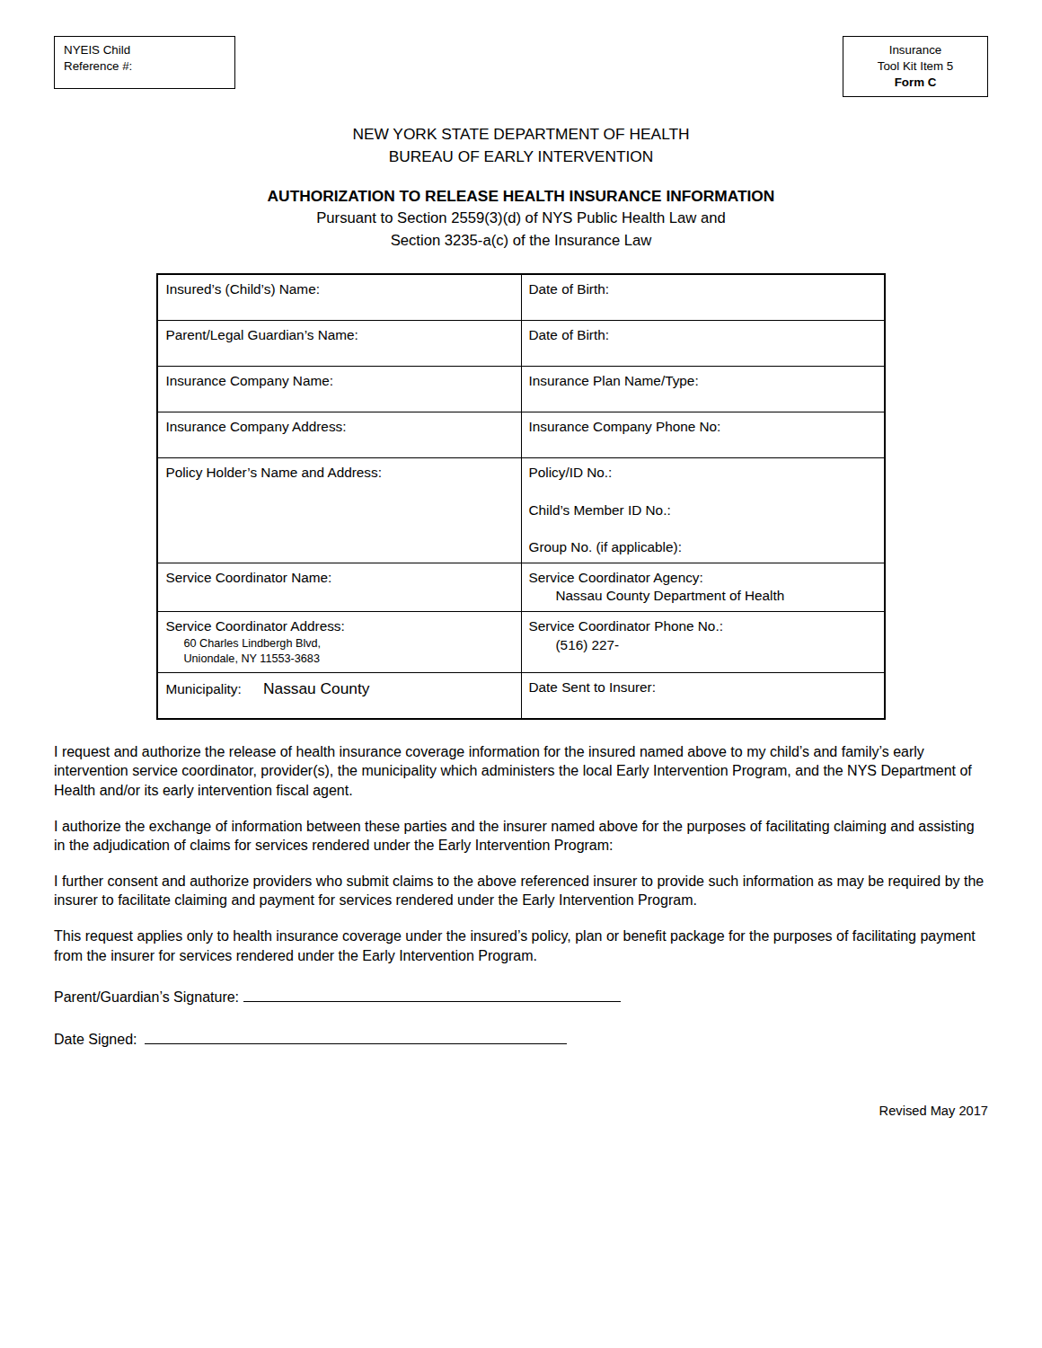NYEIS Child
Reference #:
Insurance
Tool Kit Item 5
Form C
NEW YORK STATE DEPARTMENT OF HEALTH
BUREAU OF EARLY INTERVENTION
AUTHORIZATION TO RELEASE HEALTH INSURANCE INFORMATION
Pursuant to Section 2559(3)(d) of NYS Public Health Law and
Section 3235-a(c) of the Insurance Law
| Insured’s (Child’s) Name: | Date of Birth: |
| Parent/Legal Guardian’s Name: | Date of Birth: |
| Insurance Company Name: | Insurance Plan Name/Type: |
| Insurance Company Address: | Insurance Company Phone No: |
| Policy Holder’s Name and Address: | Policy/ID No.: Child’s Member ID No.: Group No. (if applicable): |
| Service Coordinator Name: | Service Coordinator Agency: Nassau County Department of Health |
| Service Coordinator Address: 60 Charles Lindbergh Blvd, Uniondale, NY 11553-3683 | Service Coordinator Phone No.: (516) 227- |
| Municipality: Nassau County | Date Sent to Insurer: |
I request and authorize the release of health insurance coverage information for the insured named above to my child’s and family’s early intervention service coordinator, provider(s), the municipality which administers the local Early Intervention Program, and the NYS Department of Health and/or its early intervention fiscal agent.
I authorize the exchange of information between these parties and the insurer named above for the purposes of facilitating claiming and assisting in the adjudication of claims for services rendered under the Early Intervention Program:
I further consent and authorize providers who submit claims to the above referenced insurer to provide such information as may be required by the insurer to facilitate claiming and payment for services rendered under the Early Intervention Program.
This request applies only to health insurance coverage under the insured’s policy, plan or benefit package for the purposes of facilitating payment from the insurer for services rendered under the Early Intervention Program.
➤ Parent/Guardian’s Signature:
Date Signed:
Revised May 2017